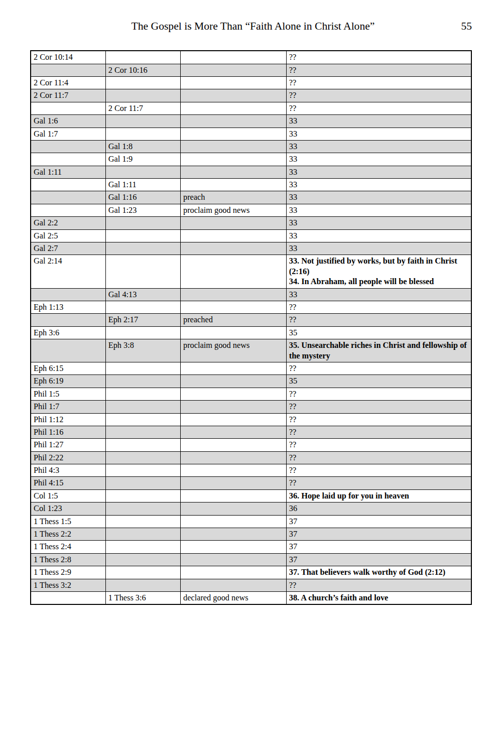The Gospel is More Than “Faith Alone in Christ Alone” 55
| 2 Cor 10:14 | | | ?? |
| | 2 Cor 10:16 | | ?? |
| 2 Cor 11:4 | | | ?? |
| 2 Cor 11:7 | | | ?? |
| | 2 Cor 11:7 | | ?? |
| Gal 1:6 | | | 33 |
| Gal 1:7 | | | 33 |
| | Gal 1:8 | | 33 |
| | Gal 1:9 | | 33 |
| Gal 1:11 | | | 33 |
| | Gal 1:11 | | 33 |
| | Gal 1:16 | preach | 33 |
| | Gal 1:23 | proclaim good news | 33 |
| Gal 2:2 | | | 33 |
| Gal 2:5 | | | 33 |
| Gal 2:7 | | | 33 |
| Gal 2:14 | | | 33. Not justified by works, but by faith in Christ (2:16) 34. In Abraham, all people will be blessed |
| | Gal 4:13 | | 33 |
| Eph 1:13 | | | ?? |
| | Eph 2:17 | preached | ?? |
| Eph 3:6 | | | 35 |
| | Eph 3:8 | proclaim good news | 35. Unsearchable riches in Christ and fellowship of the mystery |
| Eph 6:15 | | | ?? |
| Eph 6:19 | | | 35 |
| Phil 1:5 | | | ?? |
| Phil 1:7 | | | ?? |
| Phil 1:12 | | | ?? |
| Phil 1:16 | | | ?? |
| Phil 1:27 | | | ?? |
| Phil 2:22 | | | ?? |
| Phil 4:3 | | | ?? |
| Phil 4:15 | | | ?? |
| Col 1:5 | | | 36. Hope laid up for you in heaven |
| Col 1:23 | | | 36 |
| 1 Thess 1:5 | | | 37 |
| 1 Thess 2:2 | | | 37 |
| 1 Thess 2:4 | | | 37 |
| 1 Thess 2:8 | | | 37 |
| 1 Thess 2:9 | | | 37. That believers walk worthy of God (2:12) |
| 1 Thess 3:2 | | | ?? |
| | 1 Thess 3:6 | declared good news | 38. A church’s faith and love |